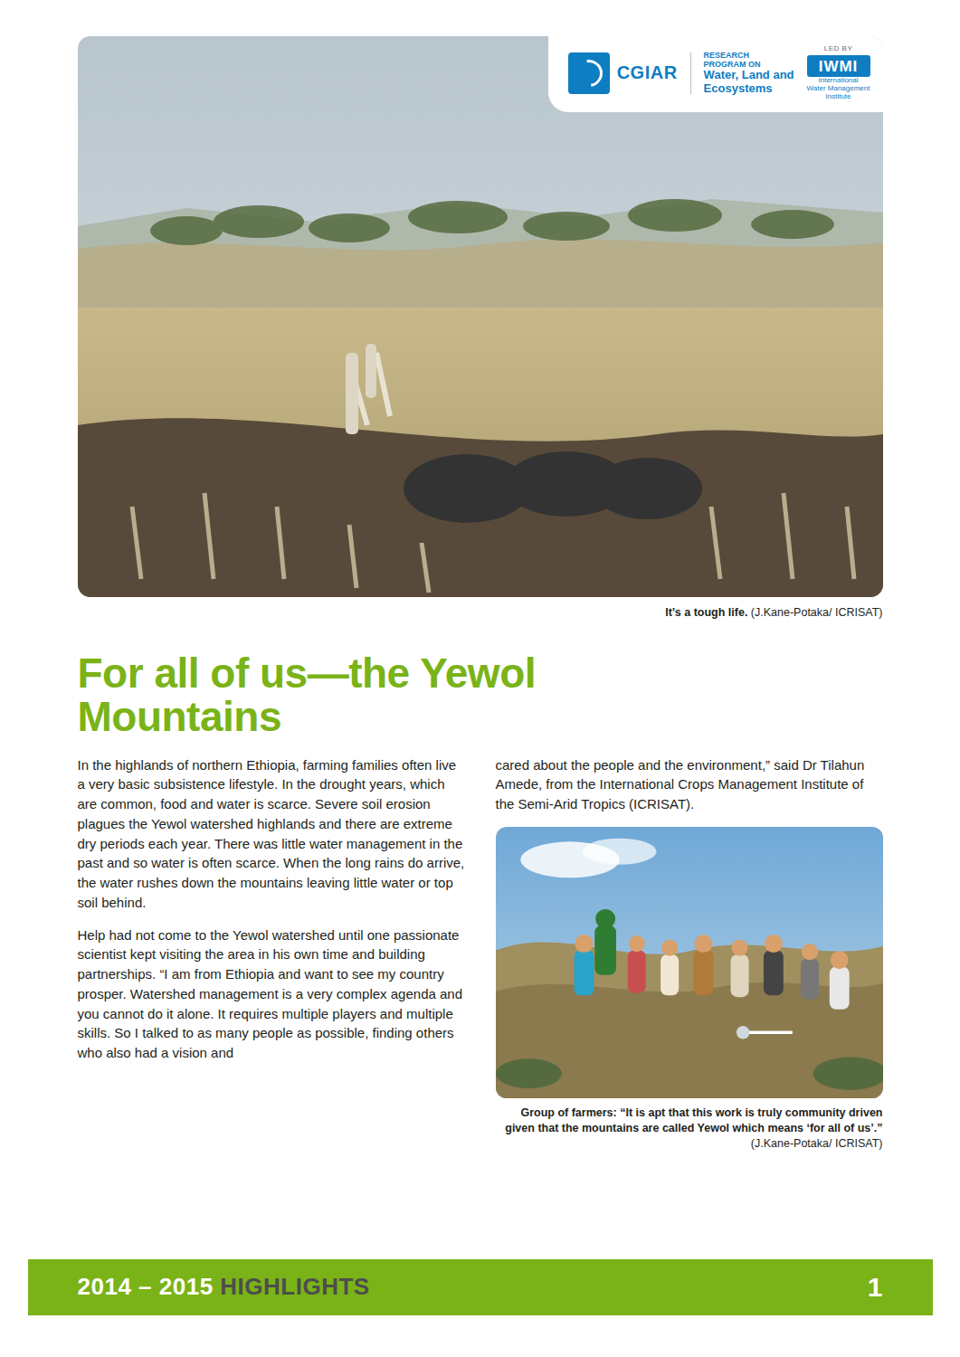CGIAR
Research
Program on Water, Land and
Ecosystems
Led by
IWMI
International
Water Management
Institute
It’s a tough life. (J.Kane-Potaka/ ICRISAT)
For all of us—the Yewol
Mountains
In the highlands of northern Ethiopia, farming families often live a very basic subsistence lifestyle. In the drought years, which are common, food and water is scarce. Severe soil erosion plagues the Yewol watershed highlands and there are extreme dry periods each year. There was little water management in the past and so water is often scarce. When the long rains do arrive, the water rushes down the mountains leaving little water or top soil behind.
Help had not come to the Yewol watershed until one passionate scientist kept visiting the area in his own time and building partnerships. “I am from Ethiopia and want to see my country prosper. Watershed management is a very complex agenda and you cannot do it alone. It requires multiple players and multiple skills. So I talked to as many people as possible, finding others who also had a vision and
cared about the people and the environment,” said Dr Tilahun Amede, from the International Crops Management Institute of the Semi-Arid Tropics (ICRISAT).
Group of farmers: “It is apt that this work is truly community driven given that the mountains are called Yewol which means ‘for all of us’.” (J.Kane-Potaka/ ICRISAT)
2014 – 2015 HIGHLIGHTS
1